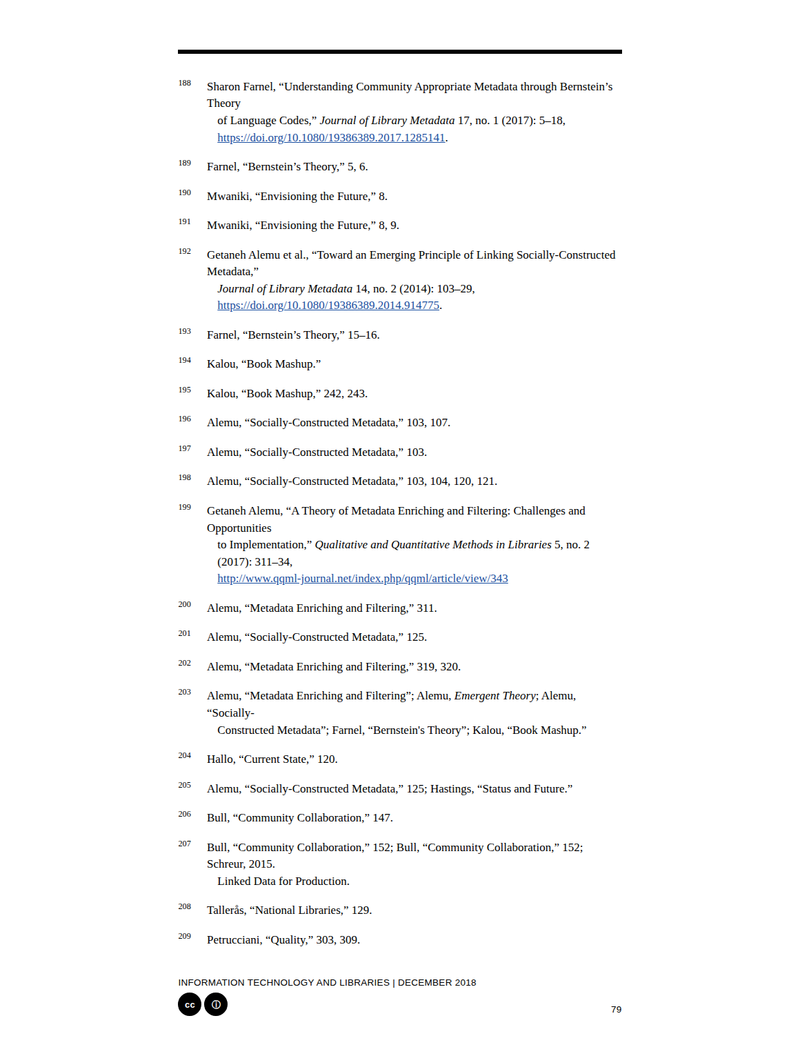188 Sharon Farnel, “Understanding Community Appropriate Metadata through Bernstein’s Theory of Language Codes,” Journal of Library Metadata 17, no. 1 (2017): 5–18, https://doi.org/10.1080/19386389.2017.1285141.
189 Farnel, “Bernstein’s Theory,” 5, 6.
190 Mwaniki, “Envisioning the Future,” 8.
191 Mwaniki, “Envisioning the Future,” 8, 9.
192 Getaneh Alemu et al., “Toward an Emerging Principle of Linking Socially-Constructed Metadata,” Journal of Library Metadata 14, no. 2 (2014): 103–29, https://doi.org/10.1080/19386389.2014.914775.
193 Farnel, “Bernstein’s Theory,” 15–16.
194 Kalou, “Book Mashup.”
195 Kalou, “Book Mashup,” 242, 243.
196 Alemu, “Socially-Constructed Metadata,” 103, 107.
197 Alemu, “Socially-Constructed Metadata,” 103.
198 Alemu, “Socially-Constructed Metadata,” 103, 104, 120, 121.
199 Getaneh Alemu, “A Theory of Metadata Enriching and Filtering: Challenges and Opportunities to Implementation,” Qualitative and Quantitative Methods in Libraries 5, no. 2 (2017): 311–34, http://www.qqml-journal.net/index.php/qqml/article/view/343
200 Alemu, “Metadata Enriching and Filtering,” 311.
201 Alemu, “Socially-Constructed Metadata,” 125.
202 Alemu, “Metadata Enriching and Filtering,” 319, 320.
203 Alemu, “Metadata Enriching and Filtering”; Alemu, Emergent Theory; Alemu, “Socially- Constructed Metadata”; Farnel, “Bernstein's Theory”; Kalou, “Book Mashup.”
204 Hallo, “Current State,” 120.
205 Alemu, “Socially-Constructed Metadata,” 125; Hastings, “Status and Future.”
206 Bull, “Community Collaboration,” 147.
207 Bull, “Community Collaboration,” 152; Bull, “Community Collaboration,” 152; Schreur, 2015. Linked Data for Production.
208 Tallerås, “National Libraries,” 129.
209 Petrucciani, “Quality,” 303, 309.
Information Technology and Libraries | December 2018
cc ⓘ
79